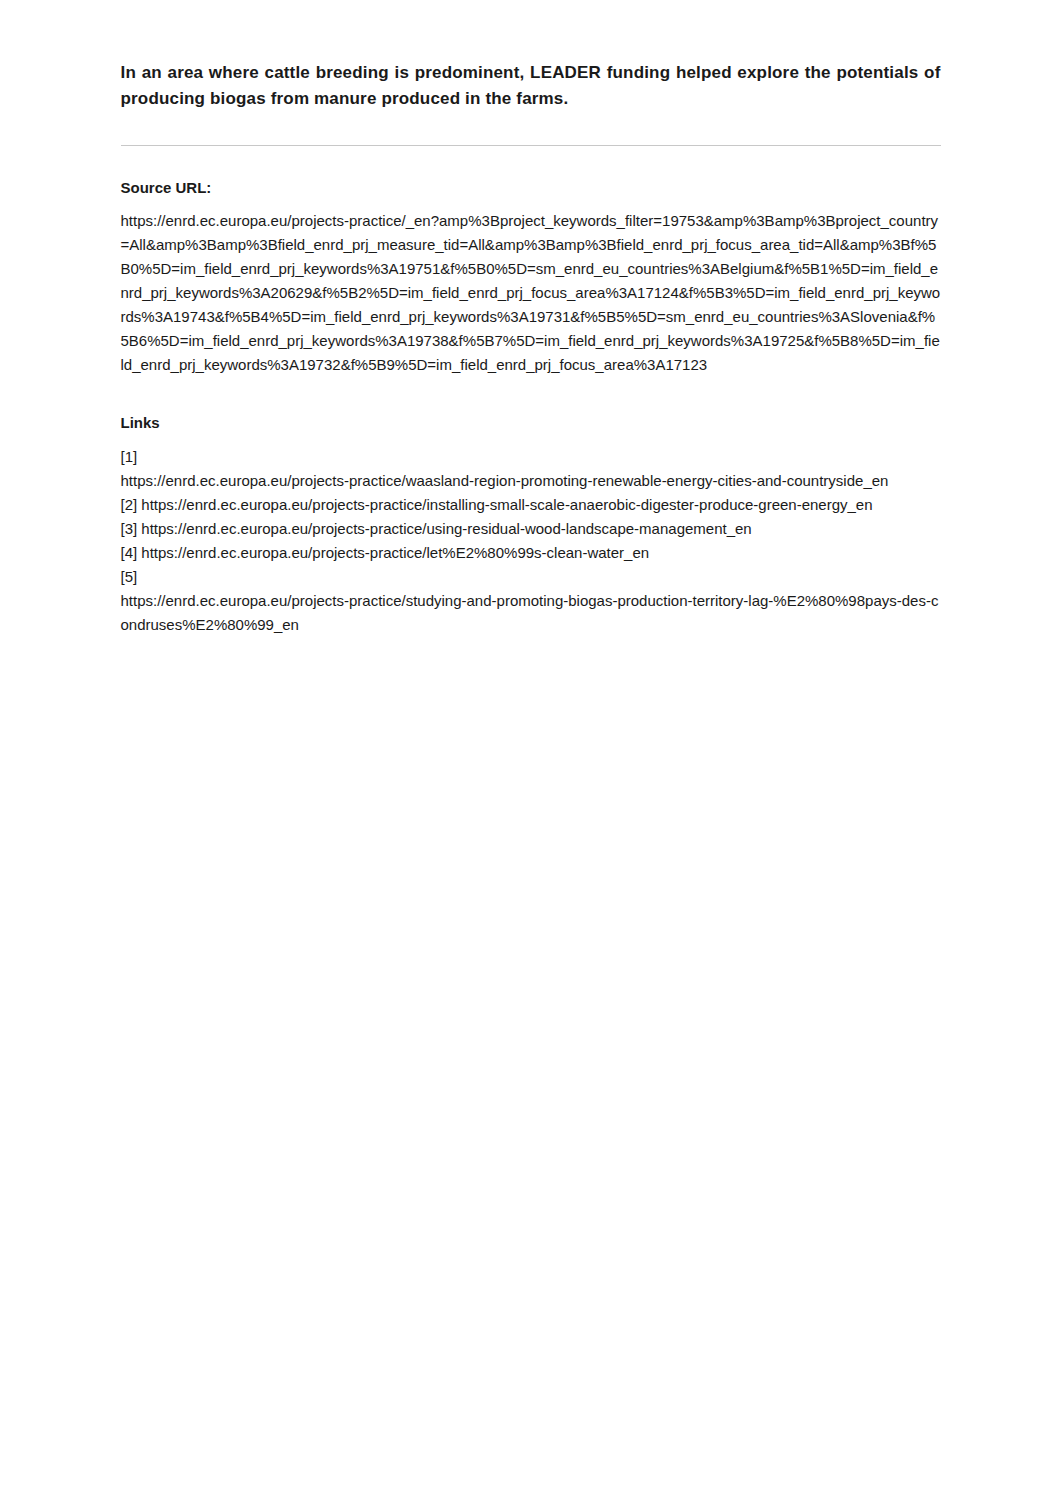In an area where cattle breeding is predominent, LEADER funding helped explore the potentials of producing biogas from manure produced in the farms.
Source URL:
https://enrd.ec.europa.eu/projects-practice/_en?amp%3Bproject_keywords_filter=19753&amp%3Bamp%3Bproject_country=All&amp%3Bamp%3Bfield_enrd_prj_measure_tid=All&amp%3Bamp%3Bfield_enrd_prj_focus_area_tid=All&amp%3Bf%5B0%5D=im_field_enrd_prj_keywords%3A19751&f%5B0%5D=sm_enrd_eu_countries%3ABelgium&f%5B1%5D=im_field_enrd_prj_keywords%3A20629&f%5B2%5D=im_field_enrd_prj_focus_area%3A17124&f%5B3%5D=im_field_enrd_prj_keywords%3A19743&f%5B4%5D=im_field_enrd_prj_keywords%3A19731&f%5B5%5D=sm_enrd_eu_countries%3ASlovenia&f%5B6%5D=im_field_enrd_prj_keywords%3A19738&f%5B7%5D=im_field_enrd_prj_keywords%3A19725&f%5B8%5D=im_field_enrd_prj_keywords%3A19732&f%5B9%5D=im_field_enrd_prj_focus_area%3A17123
Links
[1]
https://enrd.ec.europa.eu/projects-practice/waasland-region-promoting-renewable-energy-cities-and-countryside_en
[2] https://enrd.ec.europa.eu/projects-practice/installing-small-scale-anaerobic-digester-produce-green-energy_en
[3] https://enrd.ec.europa.eu/projects-practice/using-residual-wood-landscape-management_en
[4] https://enrd.ec.europa.eu/projects-practice/let%E2%80%99s-clean-water_en
[5]
https://enrd.ec.europa.eu/projects-practice/studying-and-promoting-biogas-production-territory-lag-%E2%80%98pays-des-condruses%E2%80%99_en